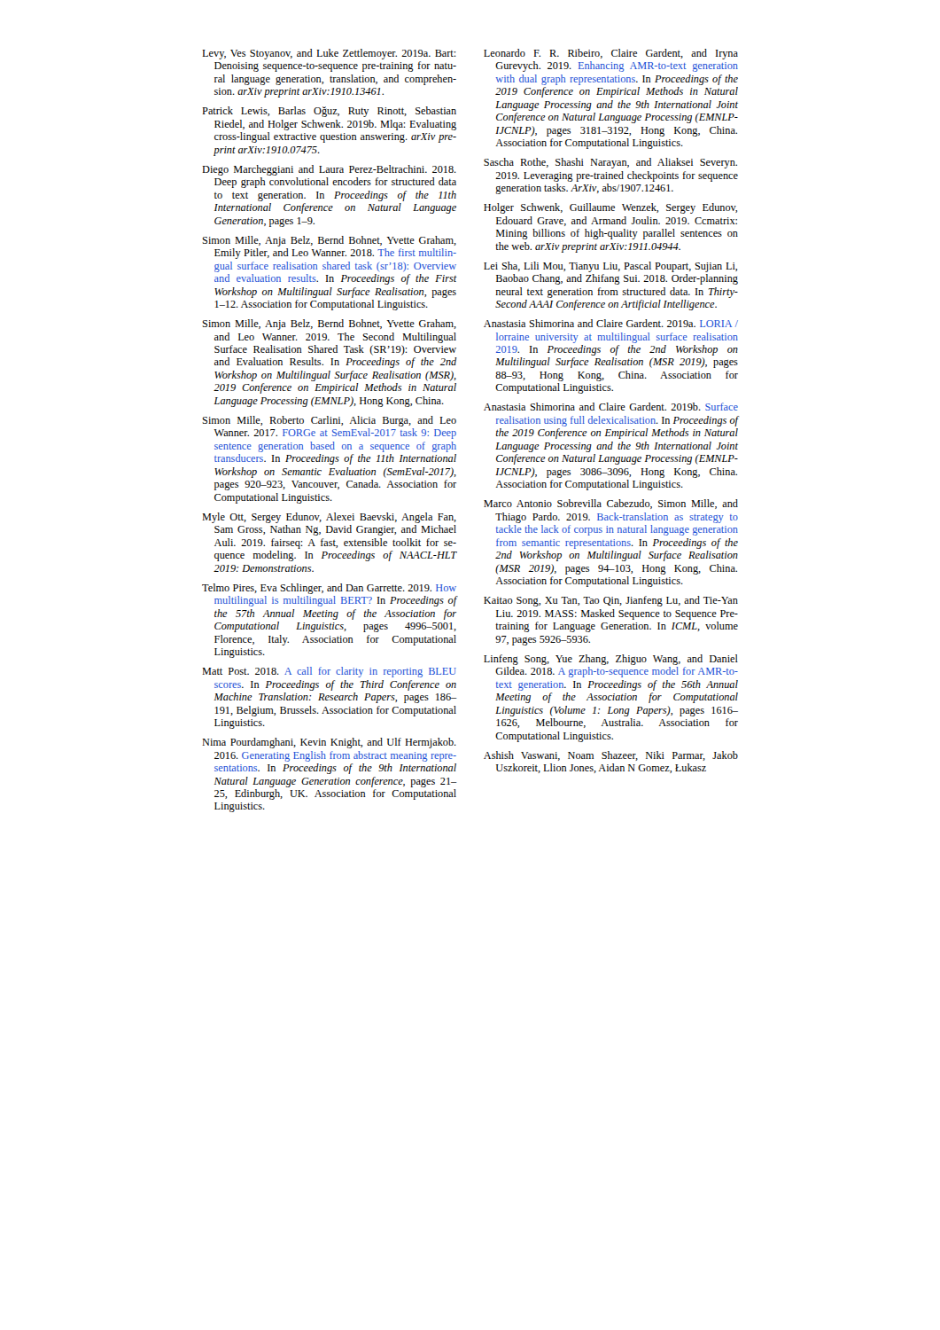Levy, Ves Stoyanov, and Luke Zettlemoyer. 2019a. Bart: Denoising sequence-to-sequence pre-training for natural language generation, translation, and comprehension. arXiv preprint arXiv:1910.13461.
Patrick Lewis, Barlas Oğuz, Ruty Rinott, Sebastian Riedel, and Holger Schwenk. 2019b. Mlqa: Evaluating cross-lingual extractive question answering. arXiv preprint arXiv:1910.07475.
Diego Marcheggiani and Laura Perez-Beltrachini. 2018. Deep graph convolutional encoders for structured data to text generation. In Proceedings of the 11th International Conference on Natural Language Generation, pages 1–9.
Simon Mille, Anja Belz, Bernd Bohnet, Yvette Graham, Emily Pitler, and Leo Wanner. 2018. The first multilingual surface realisation shared task (sr’18): Overview and evaluation results. In Proceedings of the First Workshop on Multilingual Surface Realisation, pages 1–12. Association for Computational Linguistics.
Simon Mille, Anja Belz, Bernd Bohnet, Yvette Graham, and Leo Wanner. 2019. The Second Multilingual Surface Realisation Shared Task (SR’19): Overview and Evaluation Results. In Proceedings of the 2nd Workshop on Multilingual Surface Realisation (MSR), 2019 Conference on Empirical Methods in Natural Language Processing (EMNLP), Hong Kong, China.
Simon Mille, Roberto Carlini, Alicia Burga, and Leo Wanner. 2017. FORGe at SemEval-2017 task 9: Deep sentence generation based on a sequence of graph transducers. In Proceedings of the 11th International Workshop on Semantic Evaluation (SemEval-2017), pages 920–923, Vancouver, Canada. Association for Computational Linguistics.
Myle Ott, Sergey Edunov, Alexei Baevski, Angela Fan, Sam Gross, Nathan Ng, David Grangier, and Michael Auli. 2019. fairseq: A fast, extensible toolkit for sequence modeling. In Proceedings of NAACL-HLT 2019: Demonstrations.
Telmo Pires, Eva Schlinger, and Dan Garrette. 2019. How multilingual is multilingual BERT? In Proceedings of the 57th Annual Meeting of the Association for Computational Linguistics, pages 4996–5001, Florence, Italy. Association for Computational Linguistics.
Matt Post. 2018. A call for clarity in reporting BLEU scores. In Proceedings of the Third Conference on Machine Translation: Research Papers, pages 186–191, Belgium, Brussels. Association for Computational Linguistics.
Nima Pourdamghani, Kevin Knight, and Ulf Hermjakob. 2016. Generating English from abstract meaning representations. In Proceedings of the 9th International Natural Language Generation conference, pages 21–25, Edinburgh, UK. Association for Computational Linguistics.
Leonardo F. R. Ribeiro, Claire Gardent, and Iryna Gurevych. 2019. Enhancing AMR-to-text generation with dual graph representations. In Proceedings of the 2019 Conference on Empirical Methods in Natural Language Processing and the 9th International Joint Conference on Natural Language Processing (EMNLP-IJCNLP), pages 3181–3192, Hong Kong, China. Association for Computational Linguistics.
Sascha Rothe, Shashi Narayan, and Aliaksei Severyn. 2019. Leveraging pre-trained checkpoints for sequence generation tasks. ArXiv, abs/1907.12461.
Holger Schwenk, Guillaume Wenzek, Sergey Edunov, Edouard Grave, and Armand Joulin. 2019. Ccmatrix: Mining billions of high-quality parallel sentences on the web. arXiv preprint arXiv:1911.04944.
Lei Sha, Lili Mou, Tianyu Liu, Pascal Poupart, Sujian Li, Baobao Chang, and Zhifang Sui. 2018. Order-planning neural text generation from structured data. In Thirty-Second AAAI Conference on Artificial Intelligence.
Anastasia Shimorina and Claire Gardent. 2019a. LORIA / lorraine university at multilingual surface realisation 2019. In Proceedings of the 2nd Workshop on Multilingual Surface Realisation (MSR 2019), pages 88–93, Hong Kong, China. Association for Computational Linguistics.
Anastasia Shimorina and Claire Gardent. 2019b. Surface realisation using full delexicalisation. In Proceedings of the 2019 Conference on Empirical Methods in Natural Language Processing and the 9th International Joint Conference on Natural Language Processing (EMNLP-IJCNLP), pages 3086–3096, Hong Kong, China. Association for Computational Linguistics.
Marco Antonio Sobrevilla Cabezudo, Simon Mille, and Thiago Pardo. 2019. Back-translation as strategy to tackle the lack of corpus in natural language generation from semantic representations. In Proceedings of the 2nd Workshop on Multilingual Surface Realisation (MSR 2019), pages 94–103, Hong Kong, China. Association for Computational Linguistics.
Kaitao Song, Xu Tan, Tao Qin, Jianfeng Lu, and Tie-Yan Liu. 2019. MASS: Masked Sequence to Sequence Pre-training for Language Generation. In ICML, volume 97, pages 5926–5936.
Linfeng Song, Yue Zhang, Zhiguo Wang, and Daniel Gildea. 2018. A graph-to-sequence model for AMR-to-text generation. In Proceedings of the 56th Annual Meeting of the Association for Computational Linguistics (Volume 1: Long Papers), pages 1616–1626, Melbourne, Australia. Association for Computational Linguistics.
Ashish Vaswani, Noam Shazeer, Niki Parmar, Jakob Uszkoreit, Llion Jones, Aidan N Gomez, Łukasz